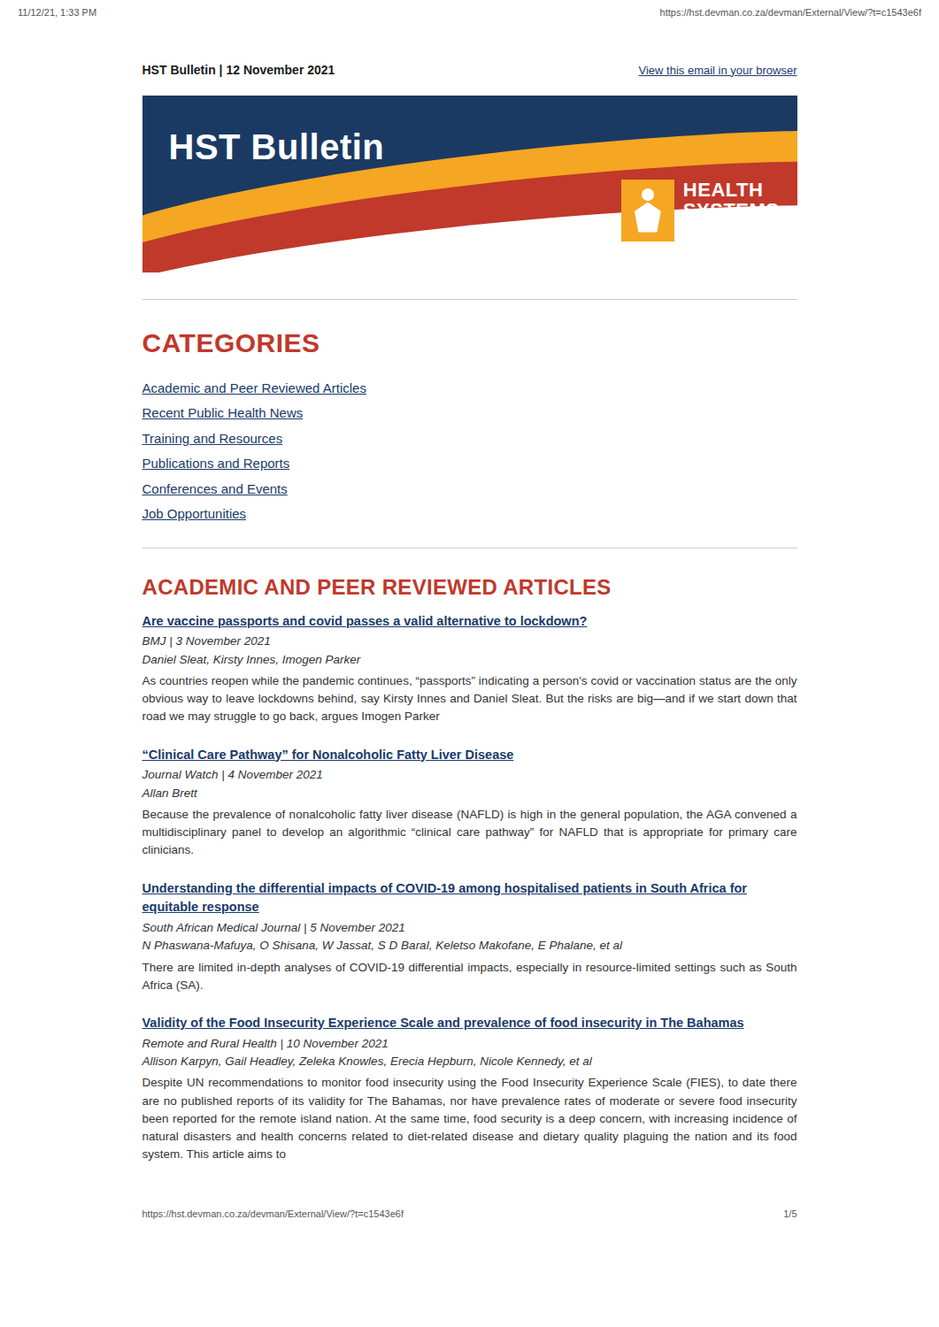11/12/21, 1:33 PM https://hst.devman.co.za/devman/External/View/?t=c1543e6f
HST Bulletin | 12 November 2021
View this email in your browser
HST Bulletin
HEALTH
SYSTEMS
TRUST
CATEGORIES
Academic and Peer Reviewed Articles
Recent Public Health News
Training and Resources
Publications and Reports
Conferences and Events
Job Opportunities
ACADEMIC AND PEER REVIEWED ARTICLES
Are vaccine passports and covid passes a valid alternative to lockdown?
BMJ | 3 November 2021
Daniel Sleat, Kirsty Innes, Imogen Parker
As countries reopen while the pandemic continues, “passports” indicating a person's covid or vaccination status are the only obvious way to leave lockdowns behind, say Kirsty Innes and Daniel Sleat. But the risks are big—and if we start down that road we may struggle to go back, argues Imogen Parker
“Clinical Care Pathway” for Nonalcoholic Fatty Liver Disease
Journal Watch | 4 November 2021
Allan Brett
Because the prevalence of nonalcoholic fatty liver disease (NAFLD) is high in the general population, the AGA convened a multidisciplinary panel to develop an algorithmic “clinical care pathway” for NAFLD that is appropriate for primary care clinicians.
Understanding the differential impacts of COVID-19 among hospitalised patients in South Africa for equitable response
South African Medical Journal | 5 November 2021
N Phaswana-Mafuya, O Shisana, W Jassat, S D Baral, Keletso Makofane, E Phalane, et al
There are limited in-depth analyses of COVID-19 differential impacts, especially in resource-limited settings such as South Africa (SA).
Validity of the Food Insecurity Experience Scale and prevalence of food insecurity in The Bahamas
Remote and Rural Health | 10 November 2021
Allison Karpyn, Gail Headley, Zeleka Knowles, Erecia Hepburn, Nicole Kennedy, et al
Despite UN recommendations to monitor food insecurity using the Food Insecurity Experience Scale (FIES), to date there are no published reports of its validity for The Bahamas, nor have prevalence rates of moderate or severe food insecurity been reported for the remote island nation. At the same time, food security is a deep concern, with increasing incidence of natural disasters and health concerns related to diet-related disease and dietary quality plaguing the nation and its food system. This article aims to
https://hst.devman.co.za/devman/External/View/?t=c1543e6f 1/5